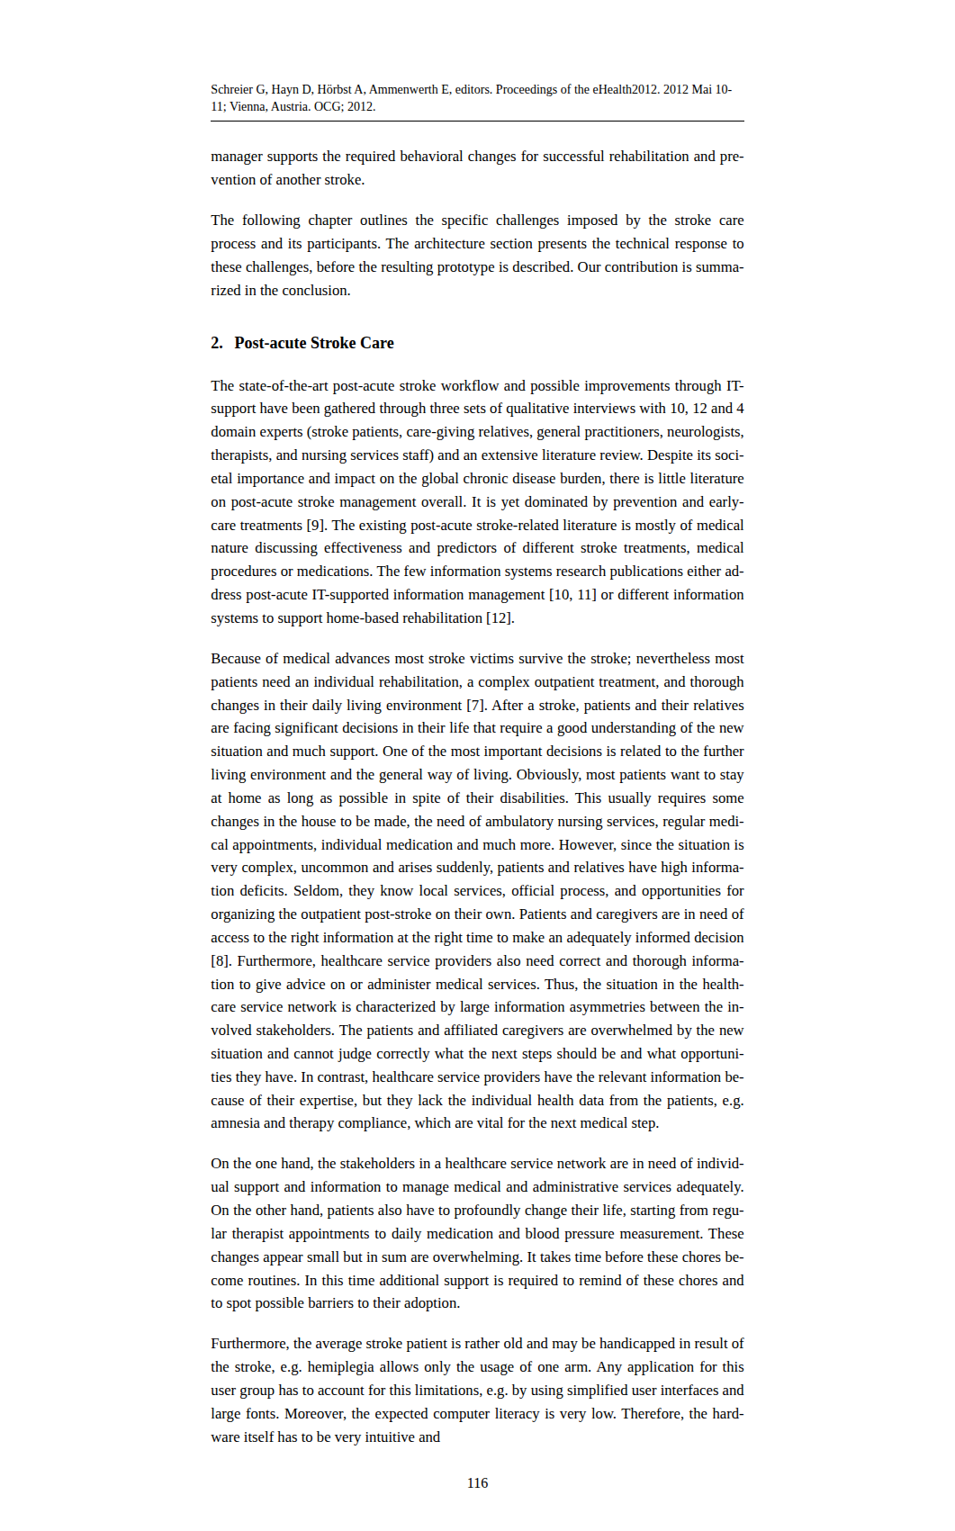Schreier G, Hayn D, Hörbst A, Ammenwerth E, editors. Proceedings of the eHealth2012. 2012 Mai 10-11; Vienna, Austria. OCG; 2012.
manager supports the required behavioral changes for successful rehabilitation and prevention of another stroke.
The following chapter outlines the specific challenges imposed by the stroke care process and its participants. The architecture section presents the technical response to these challenges, before the resulting prototype is described. Our contribution is summarized in the conclusion.
2. Post-acute Stroke Care
The state-of-the-art post-acute stroke workflow and possible improvements through IT-support have been gathered through three sets of qualitative interviews with 10, 12 and 4 domain experts (stroke patients, care-giving relatives, general practitioners, neurologists, therapists, and nursing services staff) and an extensive literature review. Despite its societal importance and impact on the global chronic disease burden, there is little literature on post-acute stroke management overall. It is yet dominated by prevention and early-care treatments [9]. The existing post-acute stroke-related literature is mostly of medical nature discussing effectiveness and predictors of different stroke treatments, medical procedures or medications. The few information systems research publications either address post-acute IT-supported information management [10, 11] or different information systems to support home-based rehabilitation [12].
Because of medical advances most stroke victims survive the stroke; nevertheless most patients need an individual rehabilitation, a complex outpatient treatment, and thorough changes in their daily living environment [7]. After a stroke, patients and their relatives are facing significant decisions in their life that require a good understanding of the new situation and much support. One of the most important decisions is related to the further living environment and the general way of living. Obviously, most patients want to stay at home as long as possible in spite of their disabilities. This usually requires some changes in the house to be made, the need of ambulatory nursing services, regular medical appointments, individual medication and much more. However, since the situation is very complex, uncommon and arises suddenly, patients and relatives have high information deficits. Seldom, they know local services, official process, and opportunities for organizing the outpatient post-stroke on their own. Patients and caregivers are in need of access to the right information at the right time to make an adequately informed decision [8]. Furthermore, healthcare service providers also need correct and thorough information to give advice on or administer medical services. Thus, the situation in the healthcare service network is characterized by large information asymmetries between the involved stakeholders. The patients and affiliated caregivers are overwhelmed by the new situation and cannot judge correctly what the next steps should be and what opportunities they have. In contrast, healthcare service providers have the relevant information because of their expertise, but they lack the individual health data from the patients, e.g. amnesia and therapy compliance, which are vital for the next medical step.
On the one hand, the stakeholders in a healthcare service network are in need of individual support and information to manage medical and administrative services adequately. On the other hand, patients also have to profoundly change their life, starting from regular therapist appointments to daily medication and blood pressure measurement. These changes appear small but in sum are overwhelming. It takes time before these chores become routines. In this time additional support is required to remind of these chores and to spot possible barriers to their adoption.
Furthermore, the average stroke patient is rather old and may be handicapped in result of the stroke, e.g. hemiplegia allows only the usage of one arm. Any application for this user group has to account for this limitations, e.g. by using simplified user interfaces and large fonts. Moreover, the expected computer literacy is very low. Therefore, the hardware itself has to be very intuitive and
116